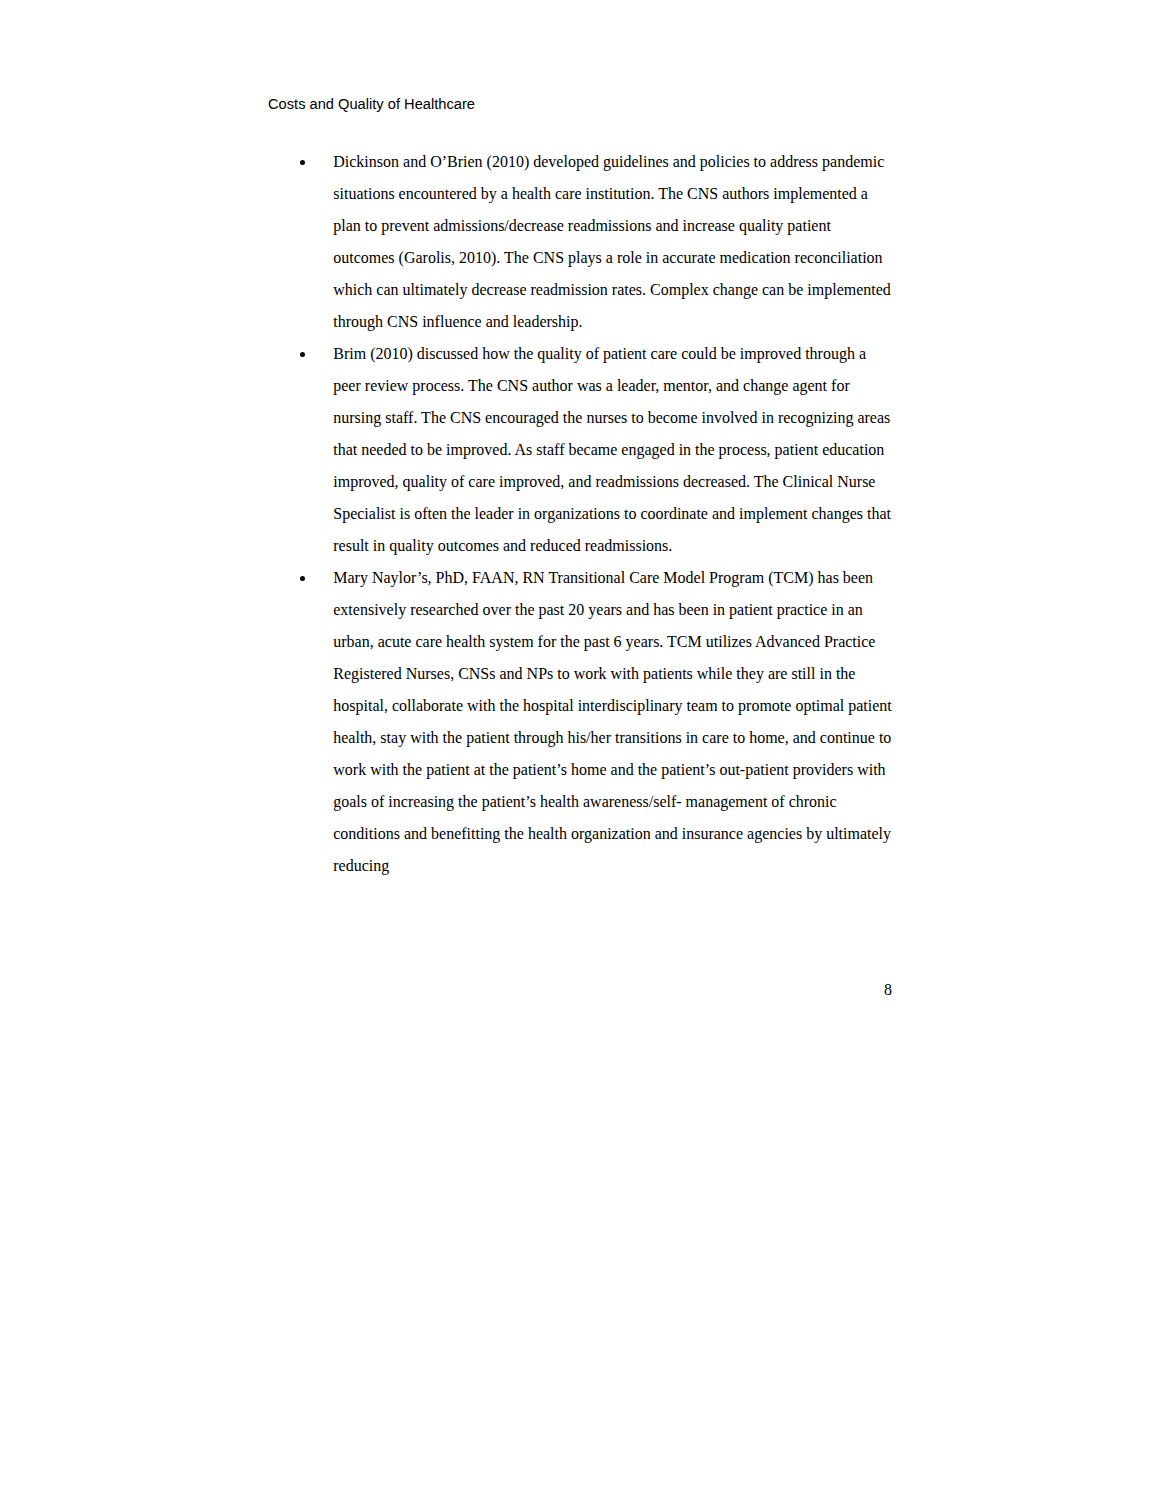Costs and Quality of Healthcare
Dickinson and O’Brien (2010) developed guidelines and policies to address pandemic situations encountered by a health care institution. The CNS authors implemented a plan to prevent admissions/decrease readmissions and increase quality patient outcomes (Garolis, 2010). The CNS plays a role in accurate medication reconciliation which can ultimately decrease readmission rates. Complex change can be implemented through CNS influence and leadership.
Brim (2010) discussed how the quality of patient care could be improved through a peer review process. The CNS author was a leader, mentor, and change agent for nursing staff. The CNS encouraged the nurses to become involved in recognizing areas that needed to be improved. As staff became engaged in the process, patient education improved, quality of care improved, and readmissions decreased. The Clinical Nurse Specialist is often the leader in organizations to coordinate and implement changes that result in quality outcomes and reduced readmissions.
Mary Naylor’s, PhD, FAAN, RN Transitional Care Model Program (TCM) has been extensively researched over the past 20 years and has been in patient practice in an urban, acute care health system for the past 6 years. TCM utilizes Advanced Practice Registered Nurses, CNSs and NPs to work with patients while they are still in the hospital, collaborate with the hospital interdisciplinary team to promote optimal patient health, stay with the patient through his/her transitions in care to home, and continue to work with the patient at the patient’s home and the patient’s out-patient providers with goals of increasing the patient’s health awareness/self- management of chronic conditions and benefitting the health organization and insurance agencies by ultimately reducing
8